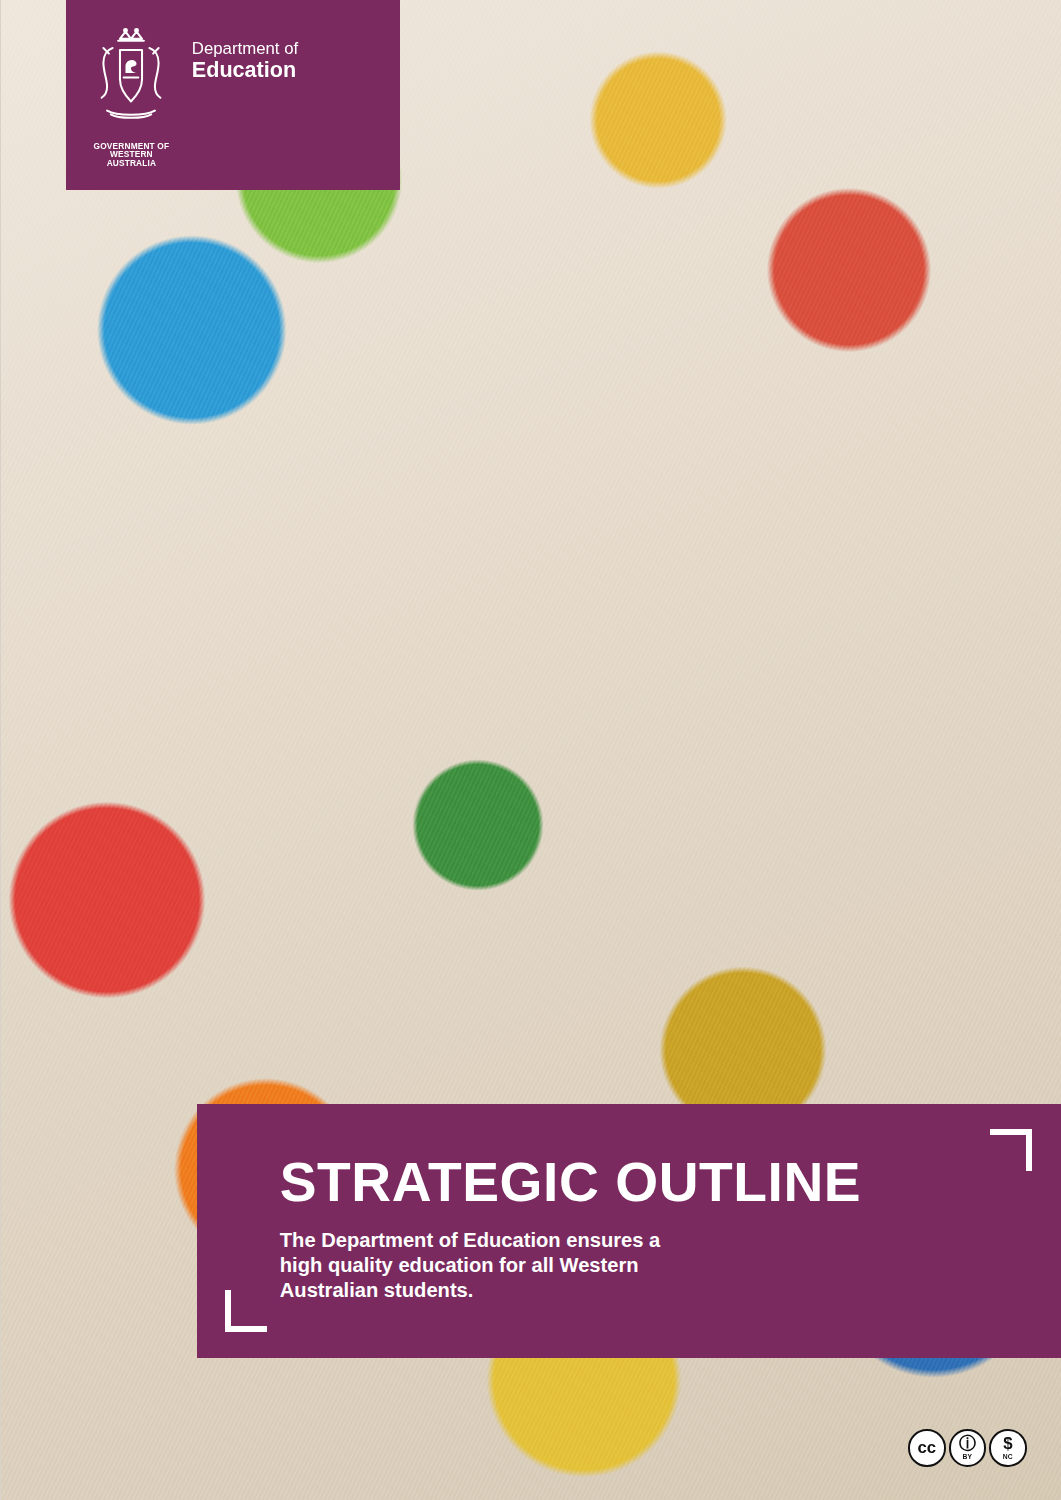Cover photograph: close-up of colourful felt-tip markers, crayons and coloured pencils standing in pink, yellow and green plastic cups on a classroom table.
Government of
Western Australia
Department of
Education
Strategic Outline
The Department of Education ensures a high quality education for all Western Australian students.
cc ⓘBY $NC